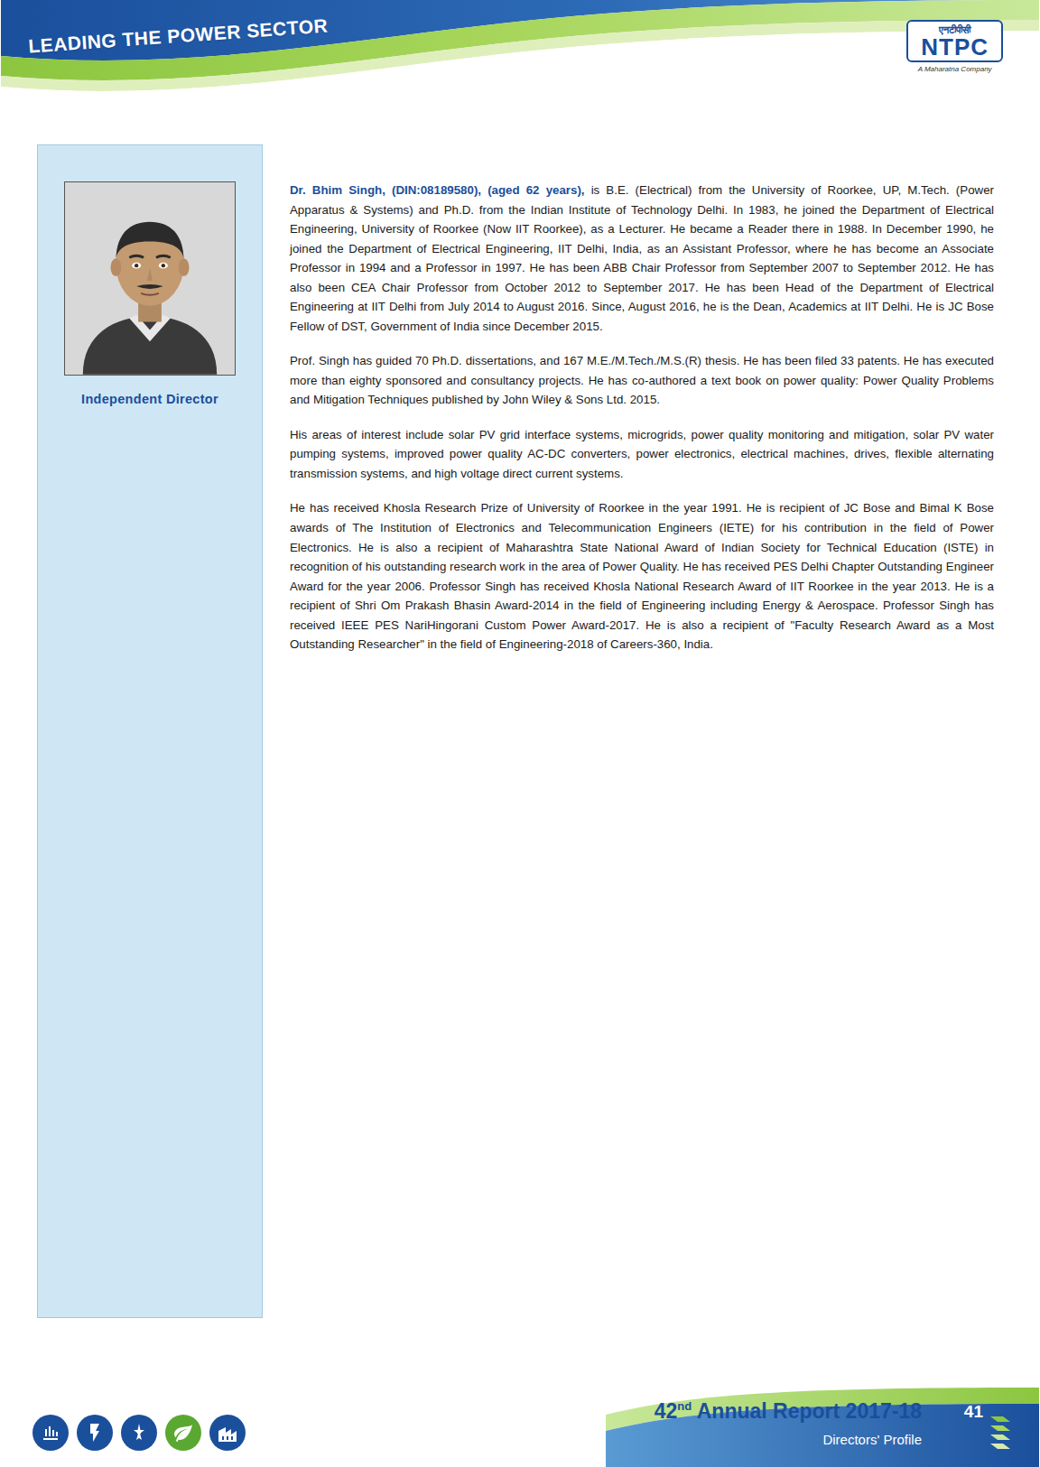LEADING THE POWER SECTOR
एनटीपीसी
NTPC
A Maharatna Company
Independent Director
Dr. Bhim Singh, (DIN:08189580), (aged 62 years), is B.E. (Electrical) from the University of Roorkee, UP, M.Tech. (Power Apparatus & Systems) and Ph.D. from the Indian Institute of Technology Delhi. In 1983, he joined the Department of Electrical Engineering, University of Roorkee (Now IIT Roorkee), as a Lecturer. He became a Reader there in 1988. In December 1990, he joined the Department of Electrical Engineering, IIT Delhi, India, as an Assistant Professor, where he has become an Associate Professor in 1994 and a Professor in 1997. He has been ABB Chair Professor from September 2007 to September 2012. He has also been CEA Chair Professor from October 2012 to September 2017. He has been Head of the Department of Electrical Engineering at IIT Delhi from July 2014 to August 2016. Since, August 2016, he is the Dean, Academics at IIT Delhi. He is JC Bose Fellow of DST, Government of India since December 2015.
Prof. Singh has guided 70 Ph.D. dissertations, and 167 M.E./M.Tech./M.S.(R) thesis. He has been filed 33 patents. He has executed more than eighty sponsored and consultancy projects. He has co-authored a text book on power quality: Power Quality Problems and Mitigation Techniques published by John Wiley & Sons Ltd. 2015.
His areas of interest include solar PV grid interface systems, microgrids, power quality monitoring and mitigation, solar PV water pumping systems, improved power quality AC-DC converters, power electronics, electrical machines, drives, flexible alternating transmission systems, and high voltage direct current systems.
He has received Khosla Research Prize of University of Roorkee in the year 1991. He is recipient of JC Bose and Bimal K Bose awards of The Institution of Electronics and Telecommunication Engineers (IETE) for his contribution in the field of Power Electronics. He is also a recipient of Maharashtra State National Award of Indian Society for Technical Education (ISTE) in recognition of his outstanding research work in the area of Power Quality. He has received PES Delhi Chapter Outstanding Engineer Award for the year 2006. Professor Singh has received Khosla National Research Award of IIT Roorkee in the year 2013. He is a recipient of Shri Om Prakash Bhasin Award-2014 in the field of Engineering including Energy & Aerospace. Professor Singh has received IEEE PES NariHingorani Custom Power Award-2017. He is also a recipient of "Faculty Research Award as a Most Outstanding Researcher" in the field of Engineering-2018 of Careers-360, India.
42nd Annual Report 2017-18
41
Directors' Profile